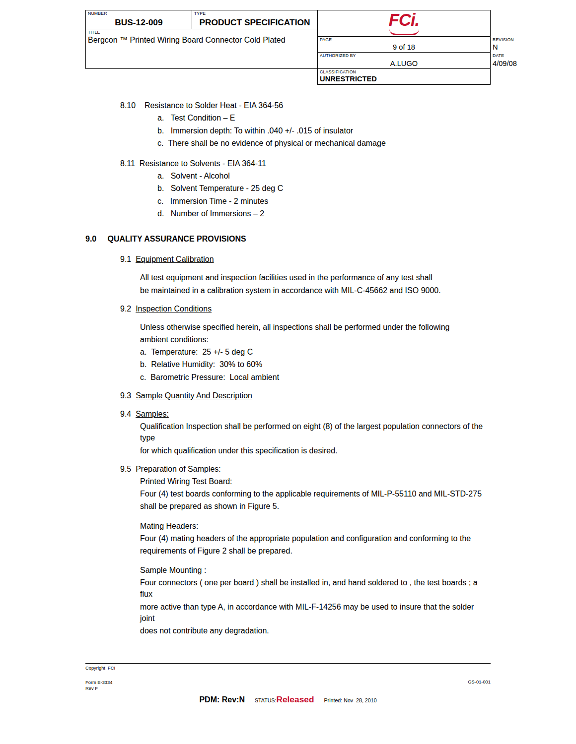| NUMBER BUS-12-009 | TYPE PRODUCT SPECIFICATION | FCi . |
| TITLE Bergcon ™ Printed Wiring Board Connector Cold Plated |
| PAGE 9 of 18 | REVISION N |
| AUTHORIZED BY A.LUGO | DATE 4/09/08 |
| | CLASSIFICATION UNRESTRICTED |
8.10 Resistance to Solder Heat - EIA 364-56
a. Test Condition – E
b. Immersion depth: To within .040 +/- .015 of insulator
c. There shall be no evidence of physical or mechanical damage
8.11 Resistance to Solvents - EIA 364-11
a. Solvent - Alcohol
b. Solvent Temperature - 25 deg C
c. Immersion Time - 2 minutes
d. Number of Immersions – 2
9.0 QUALITY ASSURANCE PROVISIONS
9.1 Equipment Calibration
All test equipment and inspection facilities used in the performance of any test shall
be maintained in a calibration system in accordance with MIL-C-45662 and ISO 9000.
9.2 Inspection Conditions
Unless otherwise specified herein, all inspections shall be performed under the following
ambient conditions:
a. Temperature: 25 +/- 5 deg C
b. Relative Humidity: 30% to 60%
c. Barometric Pressure: Local ambient
9.3 Sample Quantity And Description
9.4 Samples:
Qualification Inspection shall be performed on eight (8) of the largest population connectors of the type
for which qualification under this specification is desired.
9.5 Preparation of Samples:
Printed Wiring Test Board:
Four (4) test boards conforming to the applicable requirements of MIL-P-55110 and MIL-STD-275
shall be prepared as shown in Figure 5.
Mating Headers:
Four (4) mating headers of the appropriate population and configuration and conforming to the
requirements of Figure 2 shall be prepared.
Sample Mounting :
Four connectors ( one per board ) shall be installed in, and hand soldered to , the test boards ; a flux
more active than type A, in accordance with MIL-F-14256 may be used to insure that the solder joint
does not contribute any degradation.
Copyright FCI
Form E-3334
Rev F
GS-01-001
PDM: Rev:N STATUS: Released Printed: Nov 28, 2010